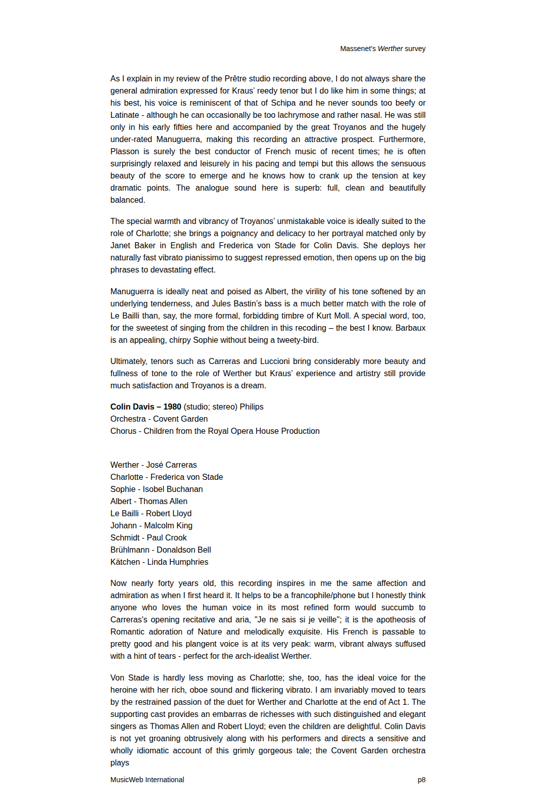Massenet’s Werther survey
As I explain in my review of the Prêtre studio recording above, I do not always share the general admiration expressed for Kraus’ reedy tenor but I do like him in some things; at his best, his voice is reminiscent of that of Schipa and he never sounds too beefy or Latinate - although he can occasionally be too lachrymose and rather nasal. He was still only in his early fifties here and accompanied by the great Troyanos and the hugely under-rated Manuguerra, making this recording an attractive prospect. Furthermore, Plasson is surely the best conductor of French music of recent times; he is often surprisingly relaxed and leisurely in his pacing and tempi but this allows the sensuous beauty of the score to emerge and he knows how to crank up the tension at key dramatic points. The analogue sound here is superb: full, clean and beautifully balanced.
The special warmth and vibrancy of Troyanos’ unmistakable voice is ideally suited to the role of Charlotte; she brings a poignancy and delicacy to her portrayal matched only by Janet Baker in English and Frederica von Stade for Colin Davis. She deploys her naturally fast vibrato pianissimo to suggest repressed emotion, then opens up on the big phrases to devastating effect.
Manuguerra is ideally neat and poised as Albert, the virility of his tone softened by an underlying tenderness, and Jules Bastin’s bass is a much better match with the role of Le Bailli than, say, the more formal, forbidding timbre of Kurt Moll. A special word, too, for the sweetest of singing from the children in this recoding – the best I know. Barbaux is an appealing, chirpy Sophie without being a tweety-bird.
Ultimately, tenors such as Carreras and Luccioni bring considerably more beauty and fullness of tone to the role of Werther but Kraus’ experience and artistry still provide much satisfaction and Troyanos is a dream.
Colin Davis – 1980 (studio; stereo) Philips
Orchestra - Covent Garden
Chorus - Children from the Royal Opera House Production
Werther - José Carreras
Charlotte - Frederica von Stade
Sophie - Isobel Buchanan
Albert - Thomas Allen
Le Bailli - Robert Lloyd
Johann - Malcolm King
Schmidt - Paul Crook
Brühlmann - Donaldson Bell
Kätchen - Linda Humphries
Now nearly forty years old, this recording inspires in me the same affection and admiration as when I first heard it. It helps to be a francophile/phone but I honestly think anyone who loves the human voice in its most refined form would succumb to Carreras's opening recitative and aria, "Je ne sais si je veille"; it is the apotheosis of Romantic adoration of Nature and melodically exquisite. His French is passable to pretty good and his plangent voice is at its very peak: warm, vibrant always suffused with a hint of tears - perfect for the arch-idealist Werther.
Von Stade is hardly less moving as Charlotte; she, too, has the ideal voice for the heroine with her rich, oboe sound and flickering vibrato. I am invariably moved to tears by the restrained passion of the duet for Werther and Charlotte at the end of Act 1. The supporting cast provides an embarras de richesses with such distinguished and elegant singers as Thomas Allen and Robert Lloyd; even the children are delightful. Colin Davis is not yet groaning obtrusively along with his performers and directs a sensitive and wholly idiomatic account of this grimly gorgeous tale; the Covent Garden orchestra plays
MusicWeb International p8